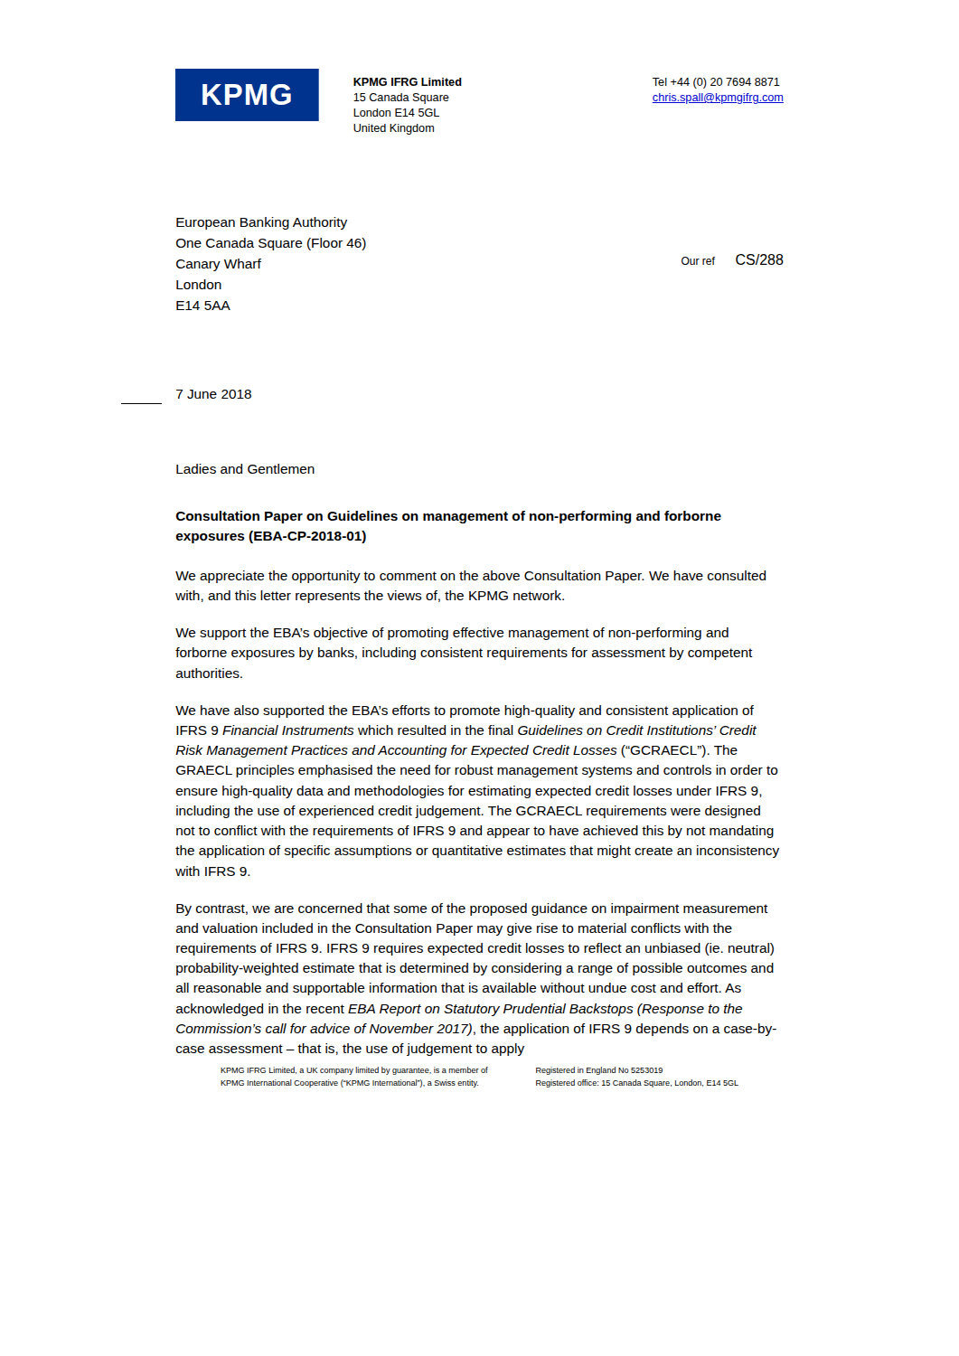KPMG
KPMG IFRG Limited
15 Canada Square
London E14 5GL
United Kingdom
Tel +44 (0) 20 7694 8871
chris.spall@kpmgifrg.com
European Banking Authority
One Canada Square (Floor 46)
Canary Wharf
London
E14 5AA
Our ref CS/288
7 June 2018
Ladies and Gentlemen
Consultation Paper on Guidelines on management of non-performing and forborne exposures (EBA-CP-2018-01)
We appreciate the opportunity to comment on the above Consultation Paper. We have consulted with, and this letter represents the views of, the KPMG network.
We support the EBA’s objective of promoting effective management of non-performing and forborne exposures by banks, including consistent requirements for assessment by competent authorities.
We have also supported the EBA’s efforts to promote high-quality and consistent application of IFRS 9 Financial Instruments which resulted in the final Guidelines on Credit Institutions’ Credit Risk Management Practices and Accounting for Expected Credit Losses (“GCRAECL”). The GRAECL principles emphasised the need for robust management systems and controls in order to ensure high-quality data and methodologies for estimating expected credit losses under IFRS 9, including the use of experienced credit judgement. The GCRAECL requirements were designed not to conflict with the requirements of IFRS 9 and appear to have achieved this by not mandating the application of specific assumptions or quantitative estimates that might create an inconsistency with IFRS 9.
By contrast, we are concerned that some of the proposed guidance on impairment measurement and valuation included in the Consultation Paper may give rise to material conflicts with the requirements of IFRS 9. IFRS 9 requires expected credit losses to reflect an unbiased (ie. neutral) probability-weighted estimate that is determined by considering a range of possible outcomes and all reasonable and supportable information that is available without undue cost and effort. As acknowledged in the recent EBA Report on Statutory Prudential Backstops (Response to the Commission’s call for advice of November 2017), the application of IFRS 9 depends on a case-by-case assessment – that is, the use of judgement to apply
KPMG IFRG Limited, a UK company limited by guarantee, is a member of
KPMG International Cooperative (“KPMG International”), a Swiss entity.
Registered in England No 5253019
Registered office: 15 Canada Square, London, E14 5GL